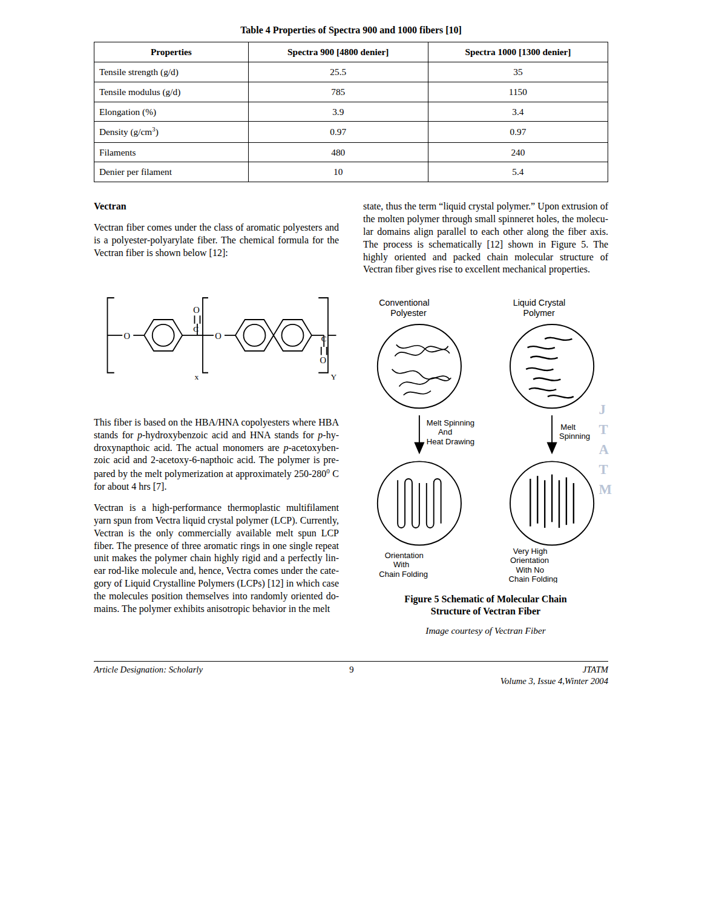Table 4 Properties of Spectra 900 and 1000 fibers [10]
| Properties | Spectra 900 [4800 denier] | Spectra 1000 [1300 denier] |
| --- | --- | --- |
| Tensile strength (g/d) | 25.5 | 35 |
| Tensile modulus (g/d) | 785 | 1150 |
| Elongation (%) | 3.9 | 3.4 |
| Density (g/cm 3 ) | 0.97 | 0.97 |
| Filaments | 480 | 240 |
| Denier per filament | 10 | 5.4 |
Vectran
Vectran fiber comes under the class of aromatic polyesters and is a polyester-polyarylate fiber. The chemical formula for the Vectran fiber is shown below [12]:
O O O O x Y C C
This fiber is based on the HBA/HNA copolyesters where HBA stands for p-hydroxybenzoic acid and HNA stands for p-hydroxynapthoic acid. The actual monomers are p-acetoxybenzoic acid and 2-acetoxy-6-napthoic acid. The polymer is prepared by the melt polymerization at approximately 250-2800 C for about 4 hrs [7].
Vectran is a high-performance thermoplastic multifilament yarn spun from Vectra liquid crystal polymer (LCP). Currently, Vectran is the only commercially available melt spun LCP fiber. The presence of three aromatic rings in one single repeat unit makes the polymer chain highly rigid and a perfectly linear rod-like molecule and, hence, Vectra comes under the category of Liquid Crystalline Polymers (LCPs) [12] in which case the molecules position themselves into randomly oriented domains. The polymer exhibits anisotropic behavior in the melt
state, thus the term “liquid crystal polymer.” Upon extrusion of the molten polymer through small spinneret holes, the molecular domains align parallel to each other along the fiber axis. The process is schematically [12] shown in Figure 5. The highly oriented and packed chain molecular structure of Vectran fiber gives rise to excellent mechanical properties.
Conventional Polyester Liquid Crystal Polymer Melt Spinning And Heat Drawing Melt Spinning Orientation With Chain Folding Very High Orientation With No Chain Folding
Figure 5 Schematic of Molecular Chain
Structure of Vectran Fiber
Image courtesy of Vectran Fiber
J
T
A
T
M
Article Designation: Scholarly
9
JTATM
Volume 3, Issue 4,Winter 2004